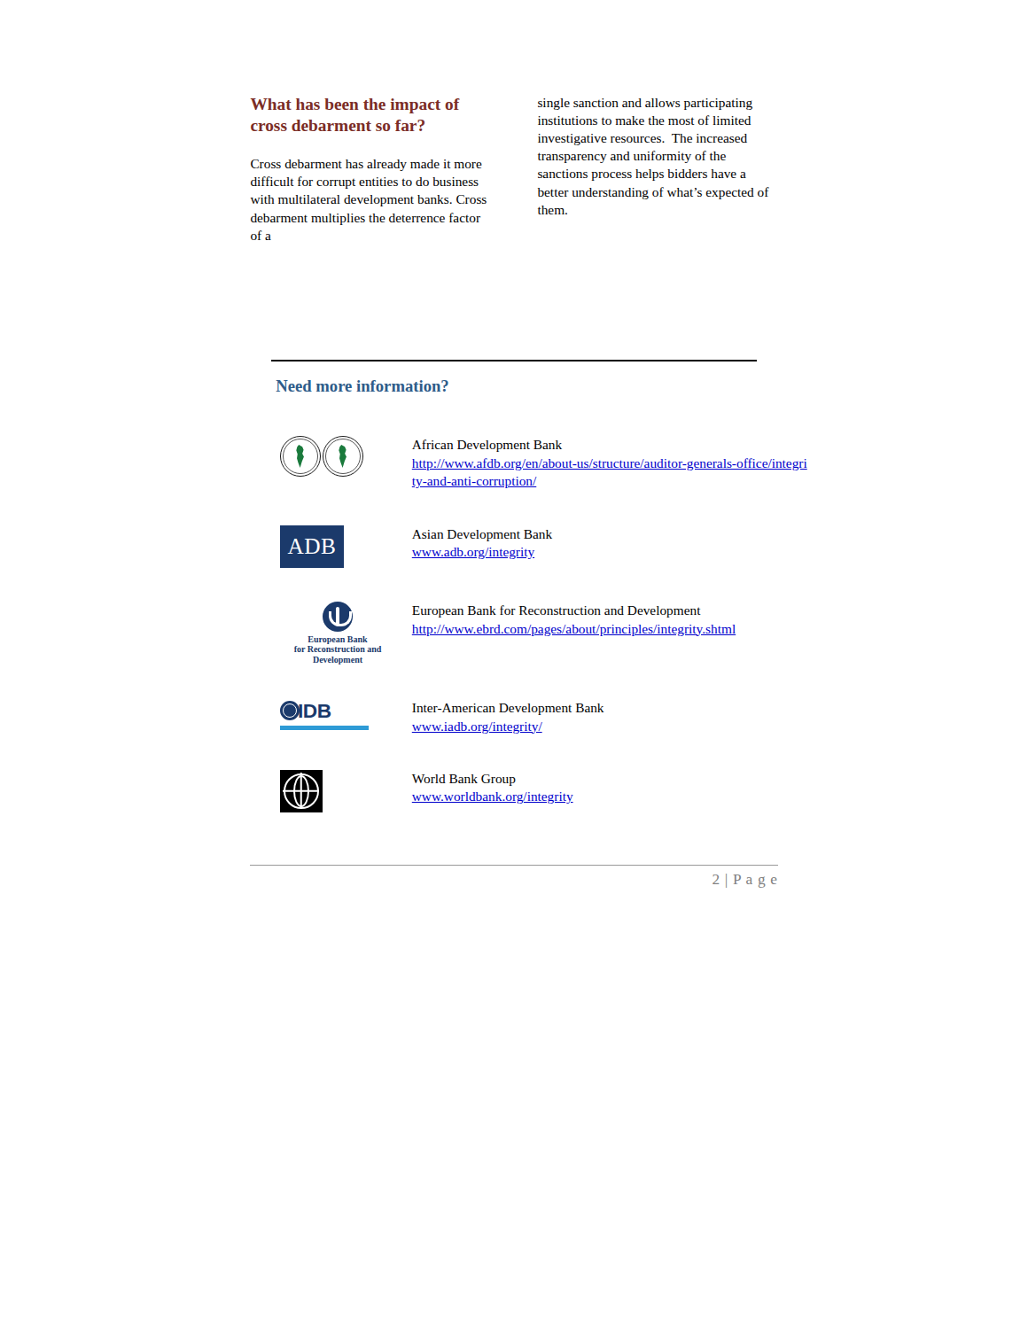What has been the impact of cross debarment so far?
Cross debarment has already made it more difficult for corrupt entities to do business with multilateral development banks. Cross debarment multiplies the deterrence factor of a
single sanction and allows participating institutions to make the most of limited investigative resources. The increased transparency and uniformity of the sanctions process helps bidders have a better understanding of what’s expected of them.
Need more information?
| | African Development Bank http://www.afdb.org/en/about-us/structure/auditor-generals-office/integrity-and-anti-corruption/ |
| ADB | Asian Development Bank www.adb.org/integrity |
| European Bank for Reconstruction and Development | European Bank for Reconstruction and Development http://www.ebrd.com/pages/about/principles/integrity.shtml |
| IDB | Inter-American Development Bank www.iadb.org/integrity/ |
| | World Bank Group www.worldbank.org/integrity |
2 | P a g e